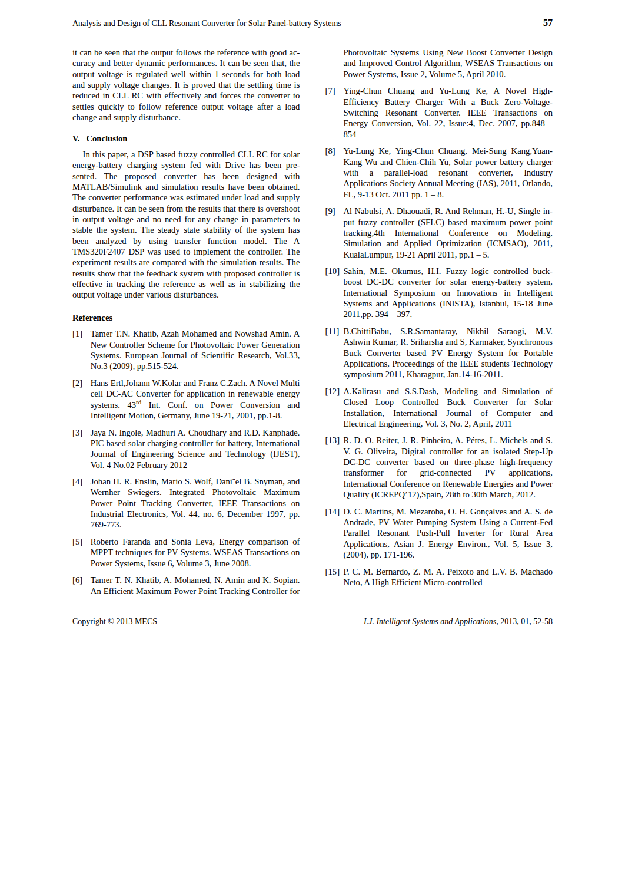Analysis and Design of CLL Resonant Converter for Solar Panel-battery Systems 57
it can be seen that the output follows the reference with good accuracy and better dynamic performances. It can be seen that, the output voltage is regulated well within 1 seconds for both load and supply voltage changes. It is proved that the settling time is reduced in CLL RC with effectively and forces the converter to settles quickly to follow reference output voltage after a load change and supply disturbance.
V. Conclusion
In this paper, a DSP based fuzzy controlled CLL RC for solar energy-battery charging system fed with Drive has been presented. The proposed converter has been designed with MATLAB/Simulink and simulation results have been obtained. The converter performance was estimated under load and supply disturbance. It can be seen from the results that there is overshoot in output voltage and no need for any change in parameters to stable the system. The steady state stability of the system has been analyzed by using transfer function model. The A TMS320F2407 DSP was used to implement the controller. The experiment results are compared with the simulation results. The results show that the feedback system with proposed controller is effective in tracking the reference as well as in stabilizing the output voltage under various disturbances.
References
[1] Tamer T.N. Khatib, Azah Mohamed and Nowshad Amin. A New Controller Scheme for Photovoltaic Power Generation Systems. European Journal of Scientific Research, Vol.33, No.3 (2009), pp.515-524.
[2] Hans Ertl,Johann W.Kolar and Franz C.Zach. A Novel Multi cell DC-AC Converter for application in renewable energy systems. 43rd Int. Conf. on Power Conversion and Intelligent Motion, Germany, June 19-21, 2001, pp.1-8.
[3] Jaya N. Ingole, Madhuri A. Choudhary and R.D. Kanphade. PIC based solar charging controller for battery, International Journal of Engineering Science and Technology (IJEST), Vol. 4 No.02 February 2012
[4] Johan H. R. Enslin, Mario S. Wolf, Dani¨el B. Snyman, and Wernher Swiegers. Integrated Photovoltaic Maximum Power Point Tracking Converter, IEEE Transactions on Industrial Electronics, Vol. 44, no. 6, December 1997, pp. 769-773.
[5] Roberto Faranda and Sonia Leva, Energy comparison of MPPT techniques for PV Systems. WSEAS Transactions on Power Systems, Issue 6, Volume 3, June 2008.
[6] Tamer T. N. Khatib, A. Mohamed, N. Amin and K. Sopian. An Efficient Maximum Power Point Tracking Controller for Photovoltaic Systems Using New Boost Converter Design and Improved Control Algorithm, WSEAS Transactions on Power Systems, Issue 2, Volume 5, April 2010.
[7] Ying-Chun Chuang and Yu-Lung Ke, A Novel High-Efficiency Battery Charger With a Buck Zero-Voltage-Switching Resonant Converter. IEEE Transactions on Energy Conversion, Vol. 22, Issue:4, Dec. 2007, pp.848 – 854
[8] Yu-Lung Ke, Ying-Chun Chuang, Mei-Sung Kang,Yuan-Kang Wu and Chien-Chih Yu, Solar power battery charger with a parallel-load resonant converter, Industry Applications Society Annual Meeting (IAS), 2011, Orlando, FL, 9-13 Oct. 2011 pp. 1 – 8.
[9] Al Nabulsi, A. Dhaouadi, R. And Rehman, H.-U, Single input fuzzy controller (SFLC) based maximum power point tracking,4th International Conference on Modeling, Simulation and Applied Optimization (ICMSAO), 2011, KualaLumpur, 19-21 April 2011, pp.1 – 5.
[10] Sahin, M.E. Okumus, H.I. Fuzzy logic controlled buck-boost DC-DC converter for solar energy-battery system, International Symposium on Innovations in Intelligent Systems and Applications (INISTA), Istanbul, 15-18 June 2011,pp. 394 – 397.
[11] B.ChittiBabu, S.R.Samantaray, Nikhil Saraogi, M.V. Ashwin Kumar, R. Sriharsha and S, Karmaker, Synchronous Buck Converter based PV Energy System for Portable Applications, Proceedings of the IEEE students Technology symposium 2011, Kharagpur, Jan.14-16-2011.
[12] A.Kalirasu and S.S.Dash, Modeling and Simulation of Closed Loop Controlled Buck Converter for Solar Installation, International Journal of Computer and Electrical Engineering, Vol. 3, No. 2, April, 2011
[13] R. D. O. Reiter, J. R. Pinheiro, A. Péres, L. Michels and S. V. G. Oliveira, Digital controller for an isolated Step-Up DC-DC converter based on three-phase high-frequency transformer for grid-connected PV applications, International Conference on Renewable Energies and Power Quality (ICREPQ’12),Spain, 28th to 30th March, 2012.
[14] D. C. Martins, M. Mezaroba, O. H. Gonçalves and A. S. de Andrade, PV Water Pumping System Using a Current-Fed Parallel Resonant Push-Pull Inverter for Rural Area Applications, Asian J. Energy Environ., Vol. 5, Issue 3, (2004), pp. 171-196.
[15] P. C. M. Bernardo, Z. M. A. Peixoto and L.V. B. Machado Neto, A High Efficient Micro-controlled
Copyright © 2013 MECS I.J. Intelligent Systems and Applications, 2013, 01, 52-58